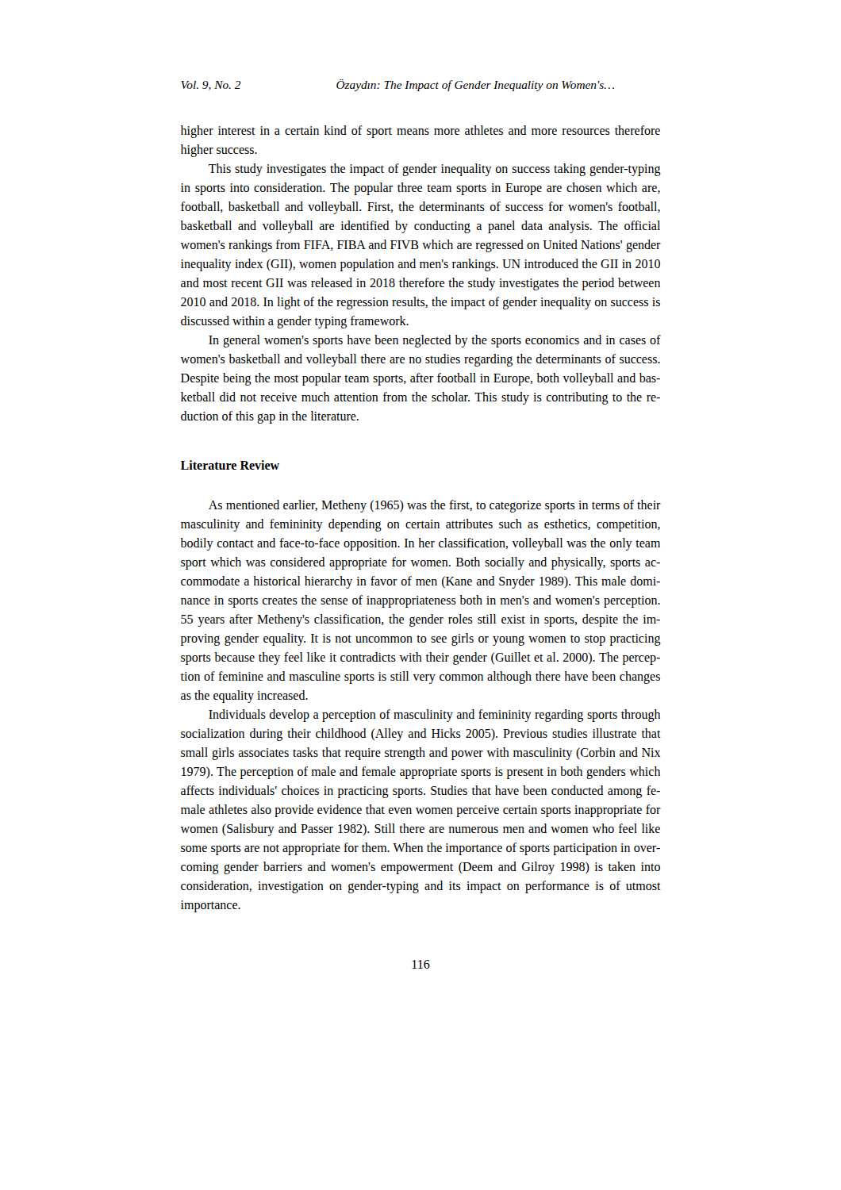Vol. 9, No. 2 Özaydın: The Impact of Gender Inequality on Women's…
higher interest in a certain kind of sport means more athletes and more resources therefore higher success.
This study investigates the impact of gender inequality on success taking gender-typing in sports into consideration. The popular three team sports in Europe are chosen which are, football, basketball and volleyball. First, the determinants of success for women's football, basketball and volleyball are identified by conducting a panel data analysis. The official women's rankings from FIFA, FIBA and FIVB which are regressed on United Nations' gender inequality index (GII), women population and men's rankings. UN introduced the GII in 2010 and most recent GII was released in 2018 therefore the study investigates the period between 2010 and 2018. In light of the regression results, the impact of gender inequality on success is discussed within a gender typing framework.
In general women's sports have been neglected by the sports economics and in cases of women's basketball and volleyball there are no studies regarding the determinants of success. Despite being the most popular team sports, after football in Europe, both volleyball and basketball did not receive much attention from the scholar. This study is contributing to the reduction of this gap in the literature.
Literature Review
As mentioned earlier, Metheny (1965) was the first, to categorize sports in terms of their masculinity and femininity depending on certain attributes such as esthetics, competition, bodily contact and face-to-face opposition. In her classification, volleyball was the only team sport which was considered appropriate for women. Both socially and physically, sports accommodate a historical hierarchy in favor of men (Kane and Snyder 1989). This male dominance in sports creates the sense of inappropriateness both in men's and women's perception. 55 years after Metheny's classification, the gender roles still exist in sports, despite the improving gender equality. It is not uncommon to see girls or young women to stop practicing sports because they feel like it contradicts with their gender (Guillet et al. 2000). The perception of feminine and masculine sports is still very common although there have been changes as the equality increased.
Individuals develop a perception of masculinity and femininity regarding sports through socialization during their childhood (Alley and Hicks 2005). Previous studies illustrate that small girls associates tasks that require strength and power with masculinity (Corbin and Nix 1979). The perception of male and female appropriate sports is present in both genders which affects individuals' choices in practicing sports. Studies that have been conducted among female athletes also provide evidence that even women perceive certain sports inappropriate for women (Salisbury and Passer 1982). Still there are numerous men and women who feel like some sports are not appropriate for them. When the importance of sports participation in overcoming gender barriers and women's empowerment (Deem and Gilroy 1998) is taken into consideration, investigation on gender-typing and its impact on performance is of utmost importance.
116